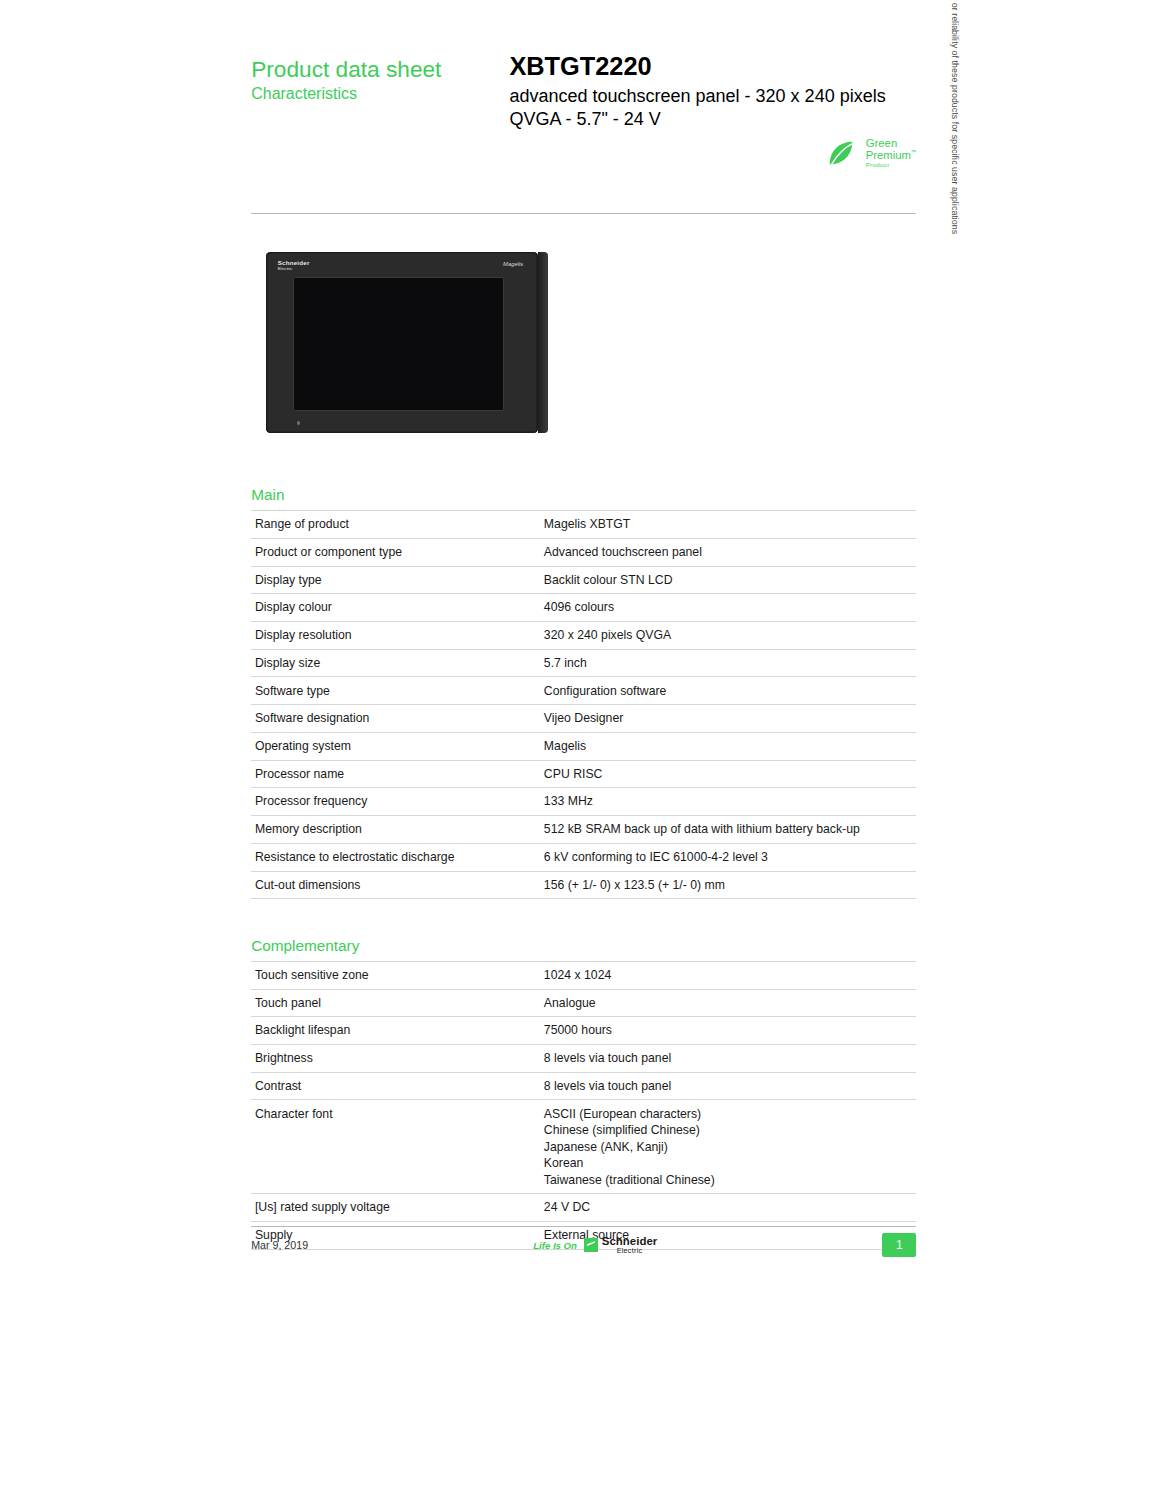Product data sheet
Characteristics
XBTGT2220
advanced touchscreen panel - 320 x 240 pixels
QVGA - 5.7" - 24 V
Green
Premium™
Product
SchneiderElectric
Magelis
Main
| Range of product | Magelis XBTGT |
| Product or component type | Advanced touchscreen panel |
| Display type | Backlit colour STN LCD |
| Display colour | 4096 colours |
| Display resolution | 320 x 240 pixels QVGA |
| Display size | 5.7 inch |
| Software type | Configuration software |
| Software designation | Vijeo Designer |
| Operating system | Magelis |
| Processor name | CPU RISC |
| Processor frequency | 133 MHz |
| Memory description | 512 kB SRAM back up of data with lithium battery back-up |
| Resistance to electrostatic discharge | 6 kV conforming to IEC 61000-4-2 level 3 |
| Cut-out dimensions | 156 (+ 1/- 0) x 123.5 (+ 1/- 0) mm |
Complementary
| Touch sensitive zone | 1024 x 1024 |
| Touch panel | Analogue |
| Backlight lifespan | 75000 hours |
| Brightness | 8 levels via touch panel |
| Contrast | 8 levels via touch panel |
| Character font | ASCII (European characters) Chinese (simplified Chinese) Japanese (ANK, Kanji) Korean Taiwanese (traditional Chinese) |
| [Us] rated supply voltage | 24 V DC |
| Supply | External source |
Disclaimer: This documentation is not intended as a substitute for and is not to be used for determining suitability or reliability of these products for specific user applications
Mar 9, 2019
Life Is On SchneiderElectric
1